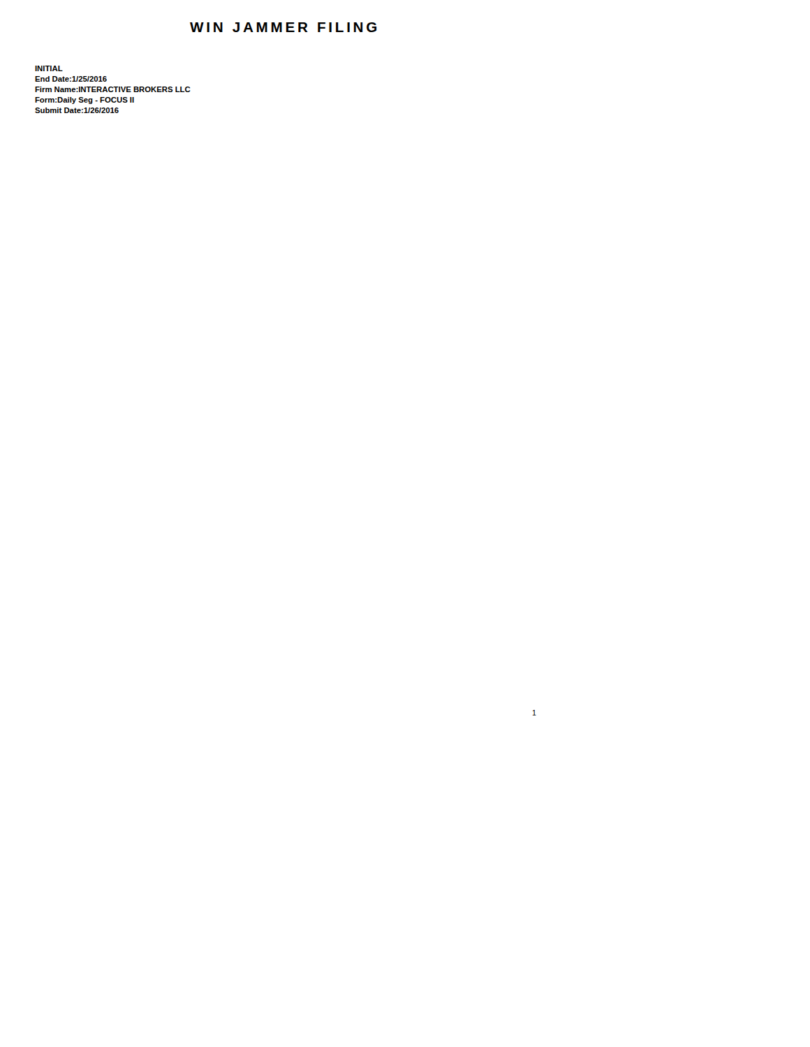WIN JAMMER FILING
INITIAL
End Date:1/25/2016
Firm Name:INTERACTIVE BROKERS LLC
Form:Daily Seg - FOCUS II
Submit Date:1/26/2016
1